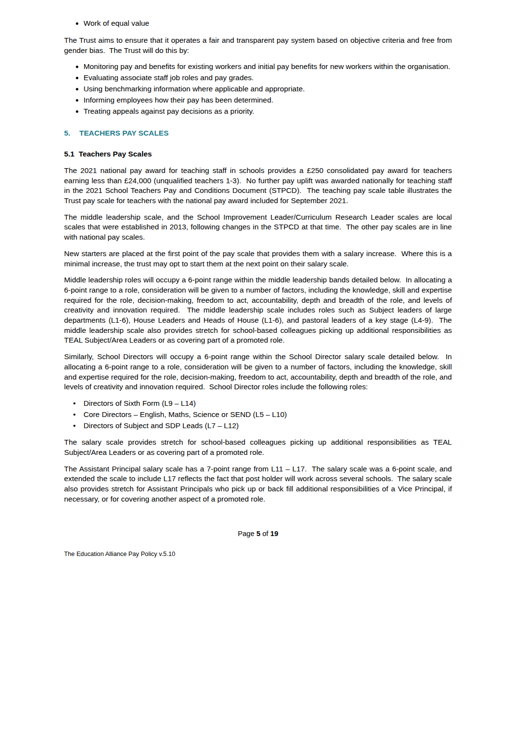Work of equal value
The Trust aims to ensure that it operates a fair and transparent pay system based on objective criteria and free from gender bias. The Trust will do this by:
Monitoring pay and benefits for existing workers and initial pay benefits for new workers within the organisation.
Evaluating associate staff job roles and pay grades.
Using benchmarking information where applicable and appropriate.
Informing employees how their pay has been determined.
Treating appeals against pay decisions as a priority.
5. TEACHERS PAY SCALES
5.1 Teachers Pay Scales
The 2021 national pay award for teaching staff in schools provides a £250 consolidated pay award for teachers earning less than £24,000 (unqualified teachers 1-3). No further pay uplift was awarded nationally for teaching staff in the 2021 School Teachers Pay and Conditions Document (STPCD). The teaching pay scale table illustrates the Trust pay scale for teachers with the national pay award included for September 2021.
The middle leadership scale, and the School Improvement Leader/Curriculum Research Leader scales are local scales that were established in 2013, following changes in the STPCD at that time. The other pay scales are in line with national pay scales.
New starters are placed at the first point of the pay scale that provides them with a salary increase. Where this is a minimal increase, the trust may opt to start them at the next point on their salary scale.
Middle leadership roles will occupy a 6-point range within the middle leadership bands detailed below. In allocating a 6-point range to a role, consideration will be given to a number of factors, including the knowledge, skill and expertise required for the role, decision-making, freedom to act, accountability, depth and breadth of the role, and levels of creativity and innovation required. The middle leadership scale includes roles such as Subject leaders of large departments (L1-6), House Leaders and Heads of House (L1-6), and pastoral leaders of a key stage (L4-9). The middle leadership scale also provides stretch for school-based colleagues picking up additional responsibilities as TEAL Subject/Area Leaders or as covering part of a promoted role.
Similarly, School Directors will occupy a 6-point range within the School Director salary scale detailed below. In allocating a 6-point range to a role, consideration will be given to a number of factors, including the knowledge, skill and expertise required for the role, decision-making, freedom to act, accountability, depth and breadth of the role, and levels of creativity and innovation required. School Director roles include the following roles:
Directors of Sixth Form (L9 – L14)
Core Directors – English, Maths, Science or SEND (L5 – L10)
Directors of Subject and SDP Leads (L7 – L12)
The salary scale provides stretch for school-based colleagues picking up additional responsibilities as TEAL Subject/Area Leaders or as covering part of a promoted role.
The Assistant Principal salary scale has a 7-point range from L11 – L17. The salary scale was a 6-point scale, and extended the scale to include L17 reflects the fact that post holder will work across several schools. The salary scale also provides stretch for Assistant Principals who pick up or back fill additional responsibilities of a Vice Principal, if necessary, or for covering another aspect of a promoted role.
Page 5 of 19
The Education Alliance Pay Policy v.5.10